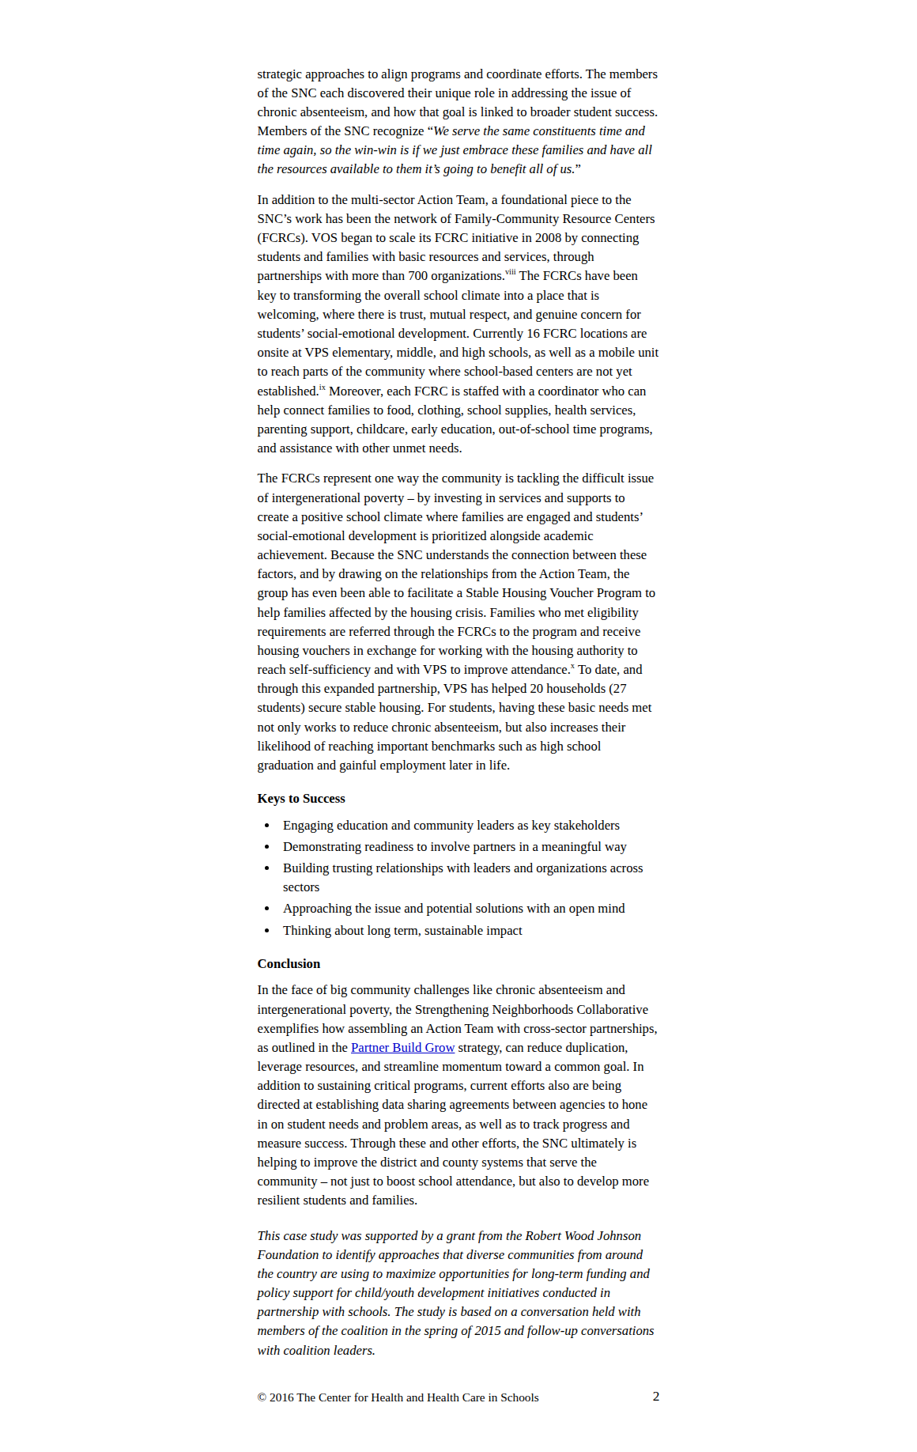strategic approaches to align programs and coordinate efforts. The members of the SNC each discovered their unique role in addressing the issue of chronic absenteeism, and how that goal is linked to broader student success. Members of the SNC recognize “We serve the same constituents time and time again, so the win-win is if we just embrace these families and have all the resources available to them it’s going to benefit all of us.”
In addition to the multi-sector Action Team, a foundational piece to the SNC’s work has been the network of Family-Community Resource Centers (FCRCs). VOS began to scale its FCRC initiative in 2008 by connecting students and families with basic resources and services, through partnerships with more than 700 organizations.viii The FCRCs have been key to transforming the overall school climate into a place that is welcoming, where there is trust, mutual respect, and genuine concern for students’ social-emotional development. Currently 16 FCRC locations are onsite at VPS elementary, middle, and high schools, as well as a mobile unit to reach parts of the community where school-based centers are not yet established.ix Moreover, each FCRC is staffed with a coordinator who can help connect families to food, clothing, school supplies, health services, parenting support, childcare, early education, out-of-school time programs, and assistance with other unmet needs.
The FCRCs represent one way the community is tackling the difficult issue of intergenerational poverty – by investing in services and supports to create a positive school climate where families are engaged and students’ social-emotional development is prioritized alongside academic achievement. Because the SNC understands the connection between these factors, and by drawing on the relationships from the Action Team, the group has even been able to facilitate a Stable Housing Voucher Program to help families affected by the housing crisis. Families who met eligibility requirements are referred through the FCRCs to the program and receive housing vouchers in exchange for working with the housing authority to reach self-sufficiency and with VPS to improve attendance.x To date, and through this expanded partnership, VPS has helped 20 households (27 students) secure stable housing. For students, having these basic needs met not only works to reduce chronic absenteeism, but also increases their likelihood of reaching important benchmarks such as high school graduation and gainful employment later in life.
Keys to Success
Engaging education and community leaders as key stakeholders
Demonstrating readiness to involve partners in a meaningful way
Building trusting relationships with leaders and organizations across sectors
Approaching the issue and potential solutions with an open mind
Thinking about long term, sustainable impact
Conclusion
In the face of big community challenges like chronic absenteeism and intergenerational poverty, the Strengthening Neighborhoods Collaborative exemplifies how assembling an Action Team with cross-sector partnerships, as outlined in the Partner Build Grow strategy, can reduce duplication, leverage resources, and streamline momentum toward a common goal. In addition to sustaining critical programs, current efforts also are being directed at establishing data sharing agreements between agencies to hone in on student needs and problem areas, as well as to track progress and measure success. Through these and other efforts, the SNC ultimately is helping to improve the district and county systems that serve the community – not just to boost school attendance, but also to develop more resilient students and families.
This case study was supported by a grant from the Robert Wood Johnson Foundation to identify approaches that diverse communities from around the country are using to maximize opportunities for long-term funding and policy support for child/youth development initiatives conducted in partnership with schools. The study is based on a conversation held with members of the coalition in the spring of 2015 and follow-up conversations with coalition leaders.
© 2016 The Center for Health and Health Care in Schools
2